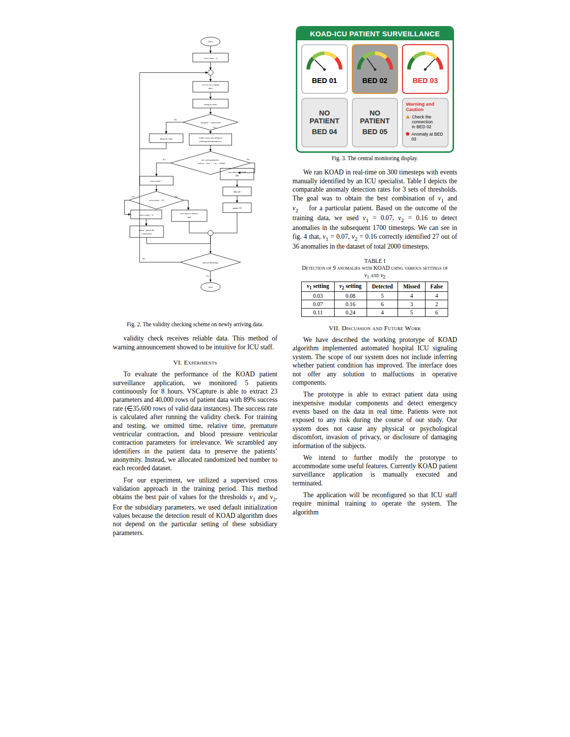Start error count = 0 receive new string data string to array array[0] == password Drop the data reduce array according to training data parameters for each parameter: = null or = 0 or = '-' or > 10000 error count++ error count > 10 error count = 0 alarm , check the connection save data to archive DB save data to KOAD DB KOAD update UI patient discharge End No Yes Yes No Yes No No Yes
Fig. 2. The validity checking scheme on newly arriving data.
validity check receives reliable data. This method of warning announcement showed to be intuitive for ICU staff.
VI. Experiments
To evaluate the performance of the KOAD patient surveillance application, we monitored 5 patients continuously for 8 hours. VSCapture is able to extract 23 parameters and 40,000 rows of patient data with 89% success rate (∈35,600 rows of valid data instances). The success rate is calculated after running the validity check. For training and testing, we omitted time, relative time, premature ventricular contraction, and blood pressure ventricular contraction parameters for irrelevance. We scrambled any identifiers in the patient data to preserve the patients’ anonymity. Instead, we allocated randomized bed number to each recorded dataset.
For our experiment, we utilized a supervised cross validation approach in the training period. This method obtains the best pair of values for the thresholds v1 and v2. For the subsidiary parameters, we used default initialization values because the detection result of KOAD algorithm does not depend on the particular setting of these subsidiary parameters.
KOAD-ICU PATIENT SURVEILLANCE
BED 01
BED 02
BED 03
NO
PATIENT
BED 04
NO
PATIENT
BED 05
Warning and Caution
Check the connection
in BED 02
Anomaly at BED 03
Fig. 3. The central monitoring display.
We ran KOAD in real-time on 300 timesteps with events manually identified by an ICU specialist. Table I depicts the comparable anomaly detection rates for 3 sets of thresholds. The goal was to obtain the best combination of v1 and v2 for a particular patient. Based on the outcome of the training data, we used v1 = 0.07, v2 = 0.16 to detect anomalies in the subsequent 1700 timesteps. We can see in fig. 4 that, v1 = 0.07, v2 = 0.16 correctly identified 27 out of 36 anomalies in the dataset of total 2000 timesteps.
TABLE I
Detection of 9 anomalies with KOAD using various settings of
v1 and v2
| v 1 setting | v 2 setting | Detected | Missed | False |
| --- | --- | --- | --- | --- |
| 0.03 | 0.08 | 5 | 4 | 4 |
| 0.07 | 0.16 | 6 | 3 | 2 |
| 0.11 | 0.24 | 4 | 5 | 6 |
VII. Discussion and Future Work
We have described the working prototype of KOAD algorithm implemented automated hospital ICU signaling system. The scope of our system does not include inferring whether patient condition has improved. The interface does not offer any solution to malfuctions in operative components.
The prototype is able to extract patient data using inexpensive modular components and detect emergency events based on the data in real time. Patients were not exposed to any risk during the course of our study. Our system does not cause any physical or psychological discomfort, invasion of privacy, or disclosure of damaging information of the subjects.
We intend to further modify the prototype to accommodate some useful features. Currently KOAD patient surveillance application is manually executed and terminated.
The application will be reconfigured so that ICU staff require minimal training to operate the system. The algorithm